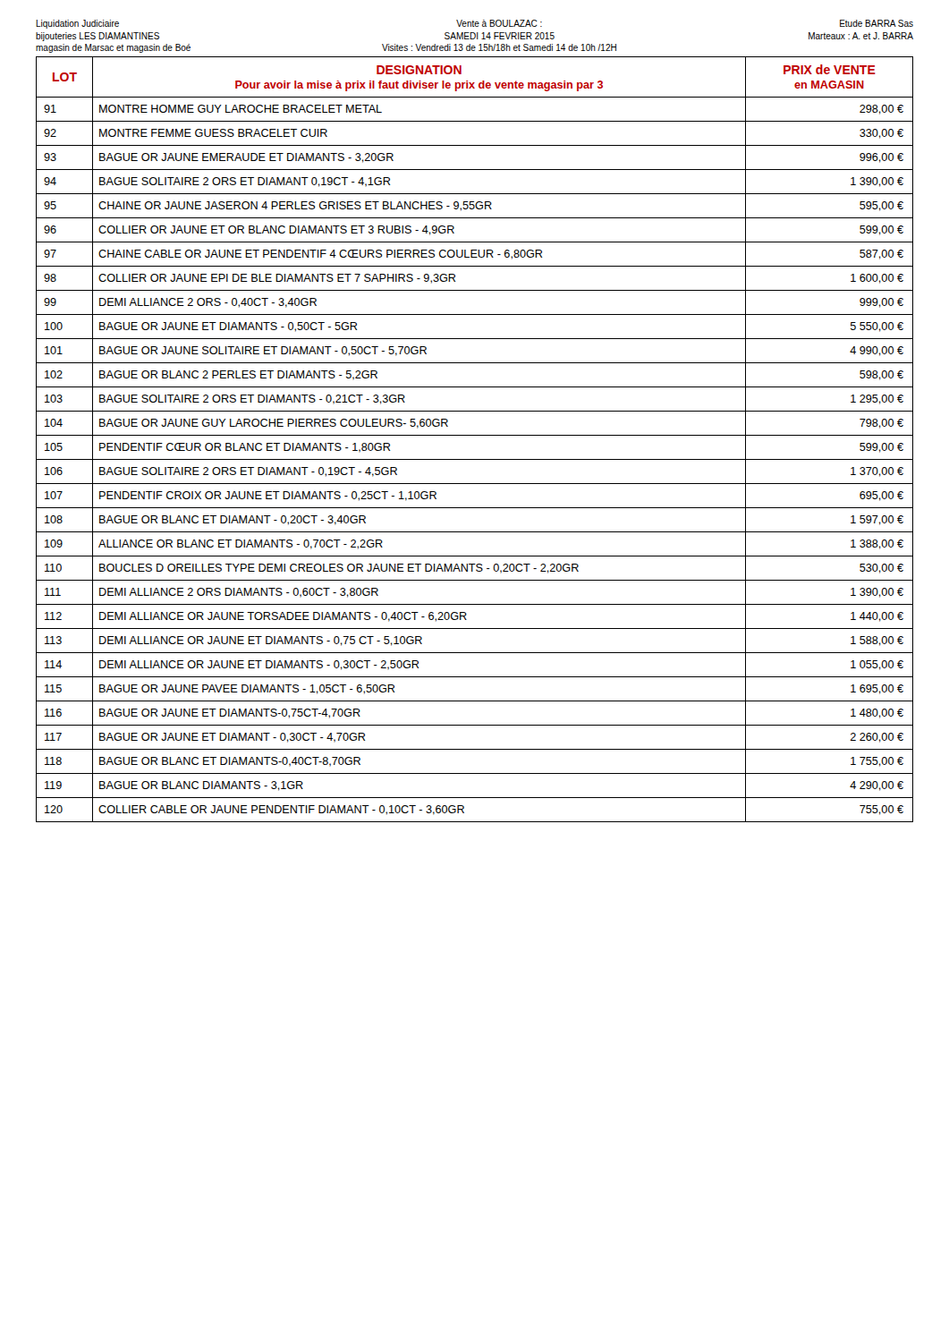Liquidation Judiciaire
bijouteries LES DIAMANTINES
magasin de Marsac et magasin de Boé
Vente à BOULAZAC :
SAMEDI 14 FEVRIER 2015
Visites : Vendredi 13 de 15h/18h et Samedi 14 de 10h /12H
Etude BARRA Sas
Marteaux : A. et J. BARRA
| LOT | DESIGNATION Pour avoir la mise à prix il faut diviser le prix de vente magasin par 3 | PRIX de VENTE en MAGASIN |
| --- | --- | --- |
| 91 | MONTRE HOMME GUY LAROCHE BRACELET METAL | 298,00 € |
| 92 | MONTRE FEMME GUESS BRACELET CUIR | 330,00 € |
| 93 | BAGUE OR JAUNE EMERAUDE ET DIAMANTS - 3,20GR | 996,00 € |
| 94 | BAGUE SOLITAIRE 2 ORS ET DIAMANT 0,19CT - 4,1GR | 1 390,00 € |
| 95 | CHAINE OR JAUNE JASERON 4 PERLES GRISES ET BLANCHES - 9,55GR | 595,00 € |
| 96 | COLLIER OR JAUNE ET OR BLANC DIAMANTS ET 3 RUBIS - 4,9GR | 599,00 € |
| 97 | CHAINE CABLE OR JAUNE ET PENDENTIF 4 CŒURS PIERRES COULEUR - 6,80GR | 587,00 € |
| 98 | COLLIER OR JAUNE EPI DE BLE DIAMANTS ET 7 SAPHIRS - 9,3GR | 1 600,00 € |
| 99 | DEMI ALLIANCE 2 ORS - 0,40CT - 3,40GR | 999,00 € |
| 100 | BAGUE OR JAUNE ET DIAMANTS - 0,50CT - 5GR | 5 550,00 € |
| 101 | BAGUE OR JAUNE SOLITAIRE ET DIAMANT - 0,50CT - 5,70GR | 4 990,00 € |
| 102 | BAGUE OR BLANC 2 PERLES ET DIAMANTS - 5,2GR | 598,00 € |
| 103 | BAGUE SOLITAIRE 2 ORS ET DIAMANTS - 0,21CT - 3,3GR | 1 295,00 € |
| 104 | BAGUE OR JAUNE GUY LAROCHE PIERRES COULEURS- 5,60GR | 798,00 € |
| 105 | PENDENTIF CŒUR OR BLANC ET DIAMANTS - 1,80GR | 599,00 € |
| 106 | BAGUE SOLITAIRE 2 ORS ET DIAMANT - 0,19CT - 4,5GR | 1 370,00 € |
| 107 | PENDENTIF CROIX OR JAUNE ET DIAMANTS - 0,25CT - 1,10GR | 695,00 € |
| 108 | BAGUE OR BLANC ET DIAMANT - 0,20CT - 3,40GR | 1 597,00 € |
| 109 | ALLIANCE OR BLANC ET DIAMANTS - 0,70CT - 2,2GR | 1 388,00 € |
| 110 | BOUCLES D OREILLES TYPE DEMI CREOLES OR JAUNE ET DIAMANTS - 0,20CT - 2,20GR | 530,00 € |
| 111 | DEMI ALLIANCE 2 ORS DIAMANTS - 0,60CT - 3,80GR | 1 390,00 € |
| 112 | DEMI ALLIANCE OR JAUNE TORSADEE DIAMANTS - 0,40CT - 6,20GR | 1 440,00 € |
| 113 | DEMI ALLIANCE OR JAUNE ET DIAMANTS - 0,75 CT - 5,10GR | 1 588,00 € |
| 114 | DEMI ALLIANCE OR JAUNE ET DIAMANTS - 0,30CT - 2,50GR | 1 055,00 € |
| 115 | BAGUE OR JAUNE PAVEE DIAMANTS - 1,05CT - 6,50GR | 1 695,00 € |
| 116 | BAGUE OR JAUNE ET DIAMANTS-0,75CT-4,70GR | 1 480,00 € |
| 117 | BAGUE OR JAUNE ET DIAMANT - 0,30CT - 4,70GR | 2 260,00 € |
| 118 | BAGUE OR BLANC ET DIAMANTS-0,40CT-8,70GR | 1 755,00 € |
| 119 | BAGUE OR BLANC DIAMANTS - 3,1GR | 4 290,00 € |
| 120 | COLLIER CABLE OR JAUNE PENDENTIF DIAMANT - 0,10CT - 3,60GR | 755,00 € |